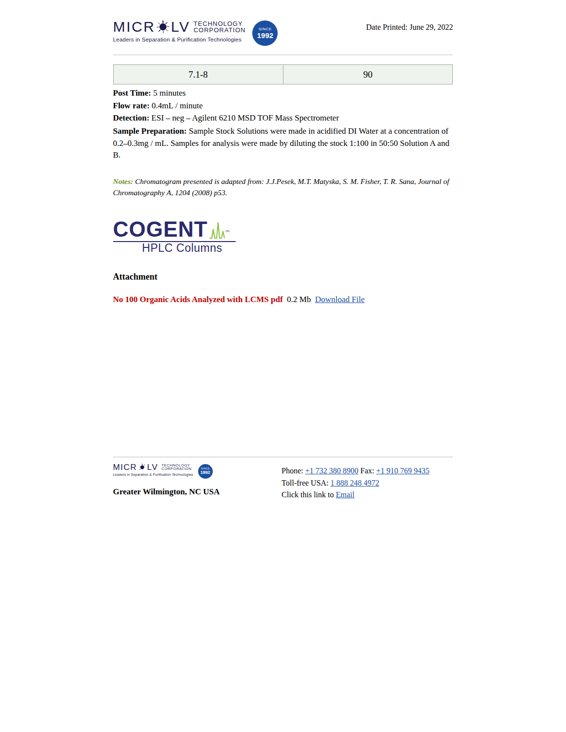MICR LV TECHNOLOGY CORPORATION
Leaders in Separation & Purification Technologies
SINCE 1992
Date Printed: June 29, 2022
| 7.1-8 | 90 |
Post Time: 5 minutes
Flow rate: 0.4mL / minute
Detection: ESI – neg – Agilent 6210 MSD TOF Mass Spectrometer
Sample Preparation: Sample Stock Solutions were made in acidified DI Water at a concentration of 0.2–0.3mg / mL. Samples for analysis were made by diluting the stock 1:100 in 50:50 Solution A and B.
Notes: Chromatogram presented is adapted from: J.J.Pesek, M.T. Matyska, S. M. Fisher, T. R. Sana, Journal of Chromatography A, 1204 (2008) p53.
COGENT ™
HPLC Columns
Attachment
No 100 Organic Acids Analyzed with LCMS pdf 0.2 Mb Download File
MICR LV TECHNOLOGY CORPORATION
Leaders in Separation & Purification Technologies
SINCE 1992
Greater Wilmington, NC USA
Phone: +1 732 380 8900 Fax: +1 910 769 9435
Toll-free USA: 1 888 248 4972
Click this link to Email